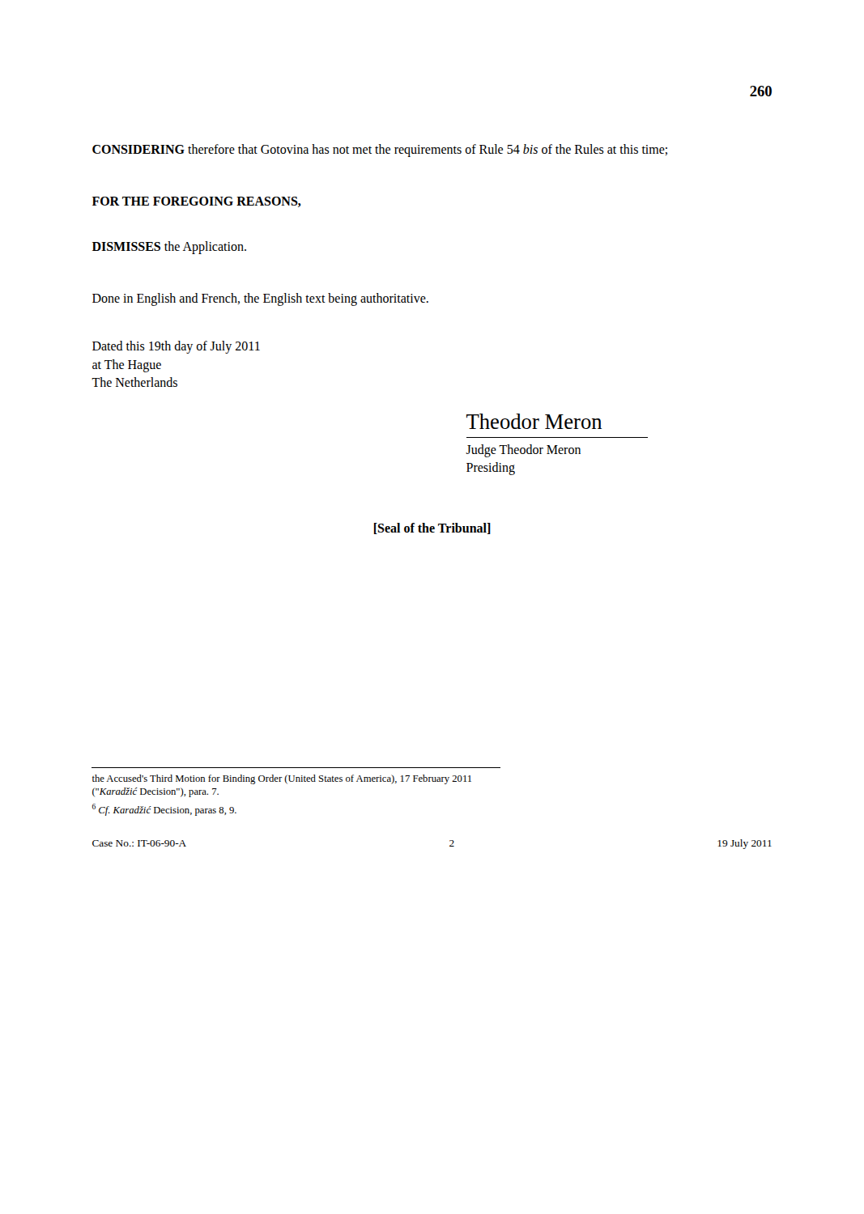260
CONSIDERING therefore that Gotovina has not met the requirements of Rule 54 bis of the Rules at this time;
FOR THE FOREGOING REASONS,
DISMISSES the Application.
Done in English and French, the English text being authoritative.
Dated this 19th day of July 2011
at The Hague
The Netherlands
Theodor Meron
Judge Theodor Meron
Presiding
[Seal of the Tribunal]
the Accused's Third Motion for Binding Order (United States of America), 17 February 2011 ("Karadžić Decision"), para. 7.
6 Cf. Karadžić Decision, paras 8, 9.
Case No.: IT-06-90-A 2 19 July 2011